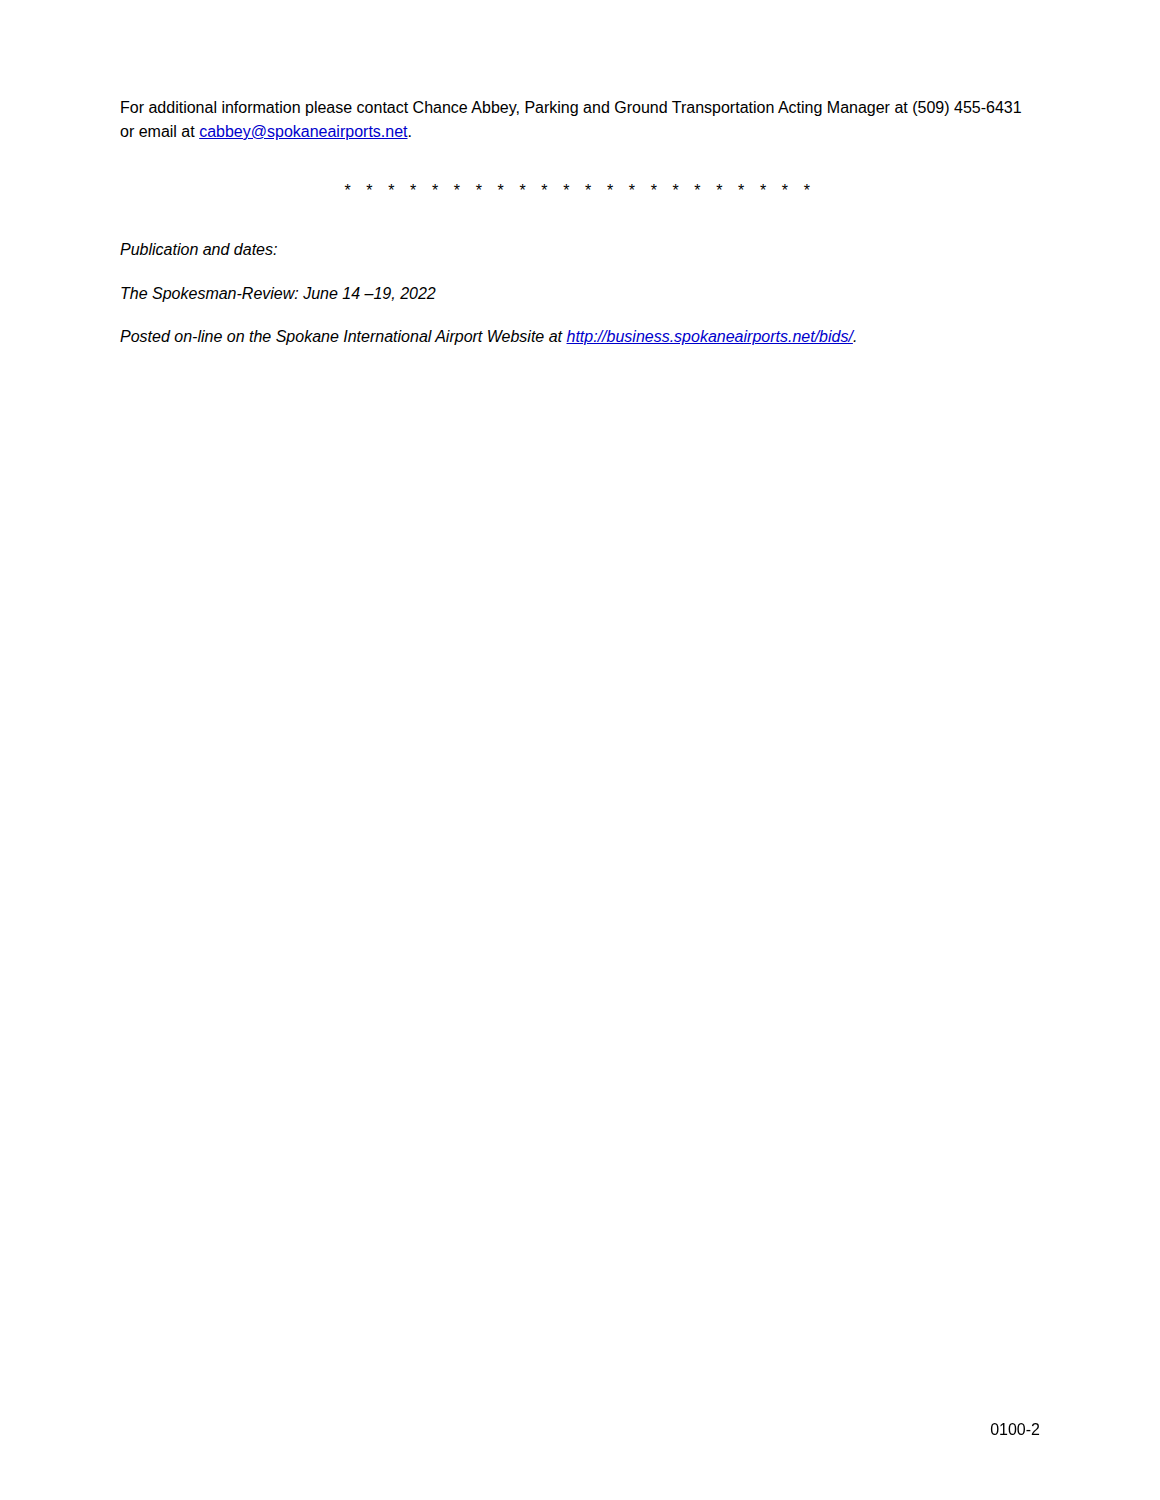For additional information please contact Chance Abbey, Parking and Ground Transportation Acting Manager at (509) 455-6431 or email at cabbey@spokaneairports.net.
* * * * * * * * * * * * * * * * * * * * * *
Publication and dates:
The Spokesman-Review: June 14 –19, 2022
Posted on-line on the Spokane International Airport Website at http://business.spokaneairports.net/bids/.
0100-2